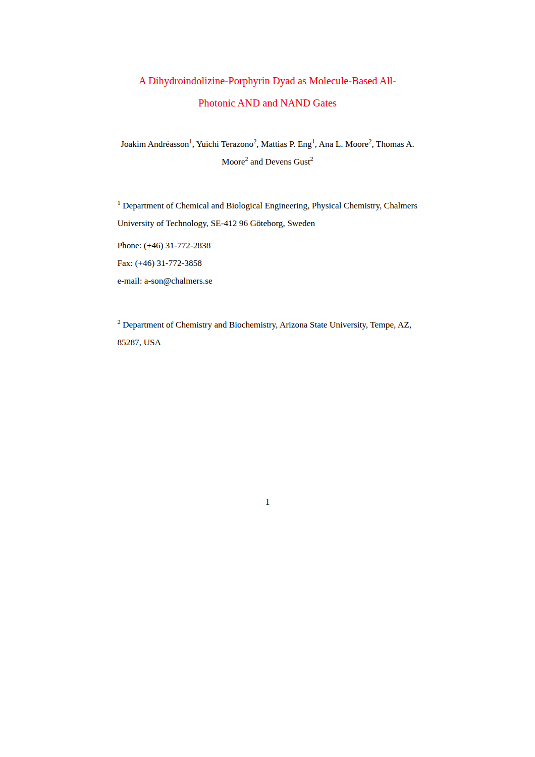A Dihydroindolizine-Porphyrin Dyad as Molecule-Based All-
Photonic AND and NAND Gates
Joakim Andréasson1, Yuichi Terazono2, Mattias P. Eng1, Ana L. Moore2, Thomas A.
Moore2 and Devens Gust2
1 Department of Chemical and Biological Engineering, Physical Chemistry, Chalmers University of Technology, SE-412 96 Göteborg, Sweden
Phone: (+46) 31-772-2838
Fax: (+46) 31-772-3858
e-mail: a-son@chalmers.se
2 Department of Chemistry and Biochemistry, Arizona State University, Tempe, AZ, 85287, USA
1